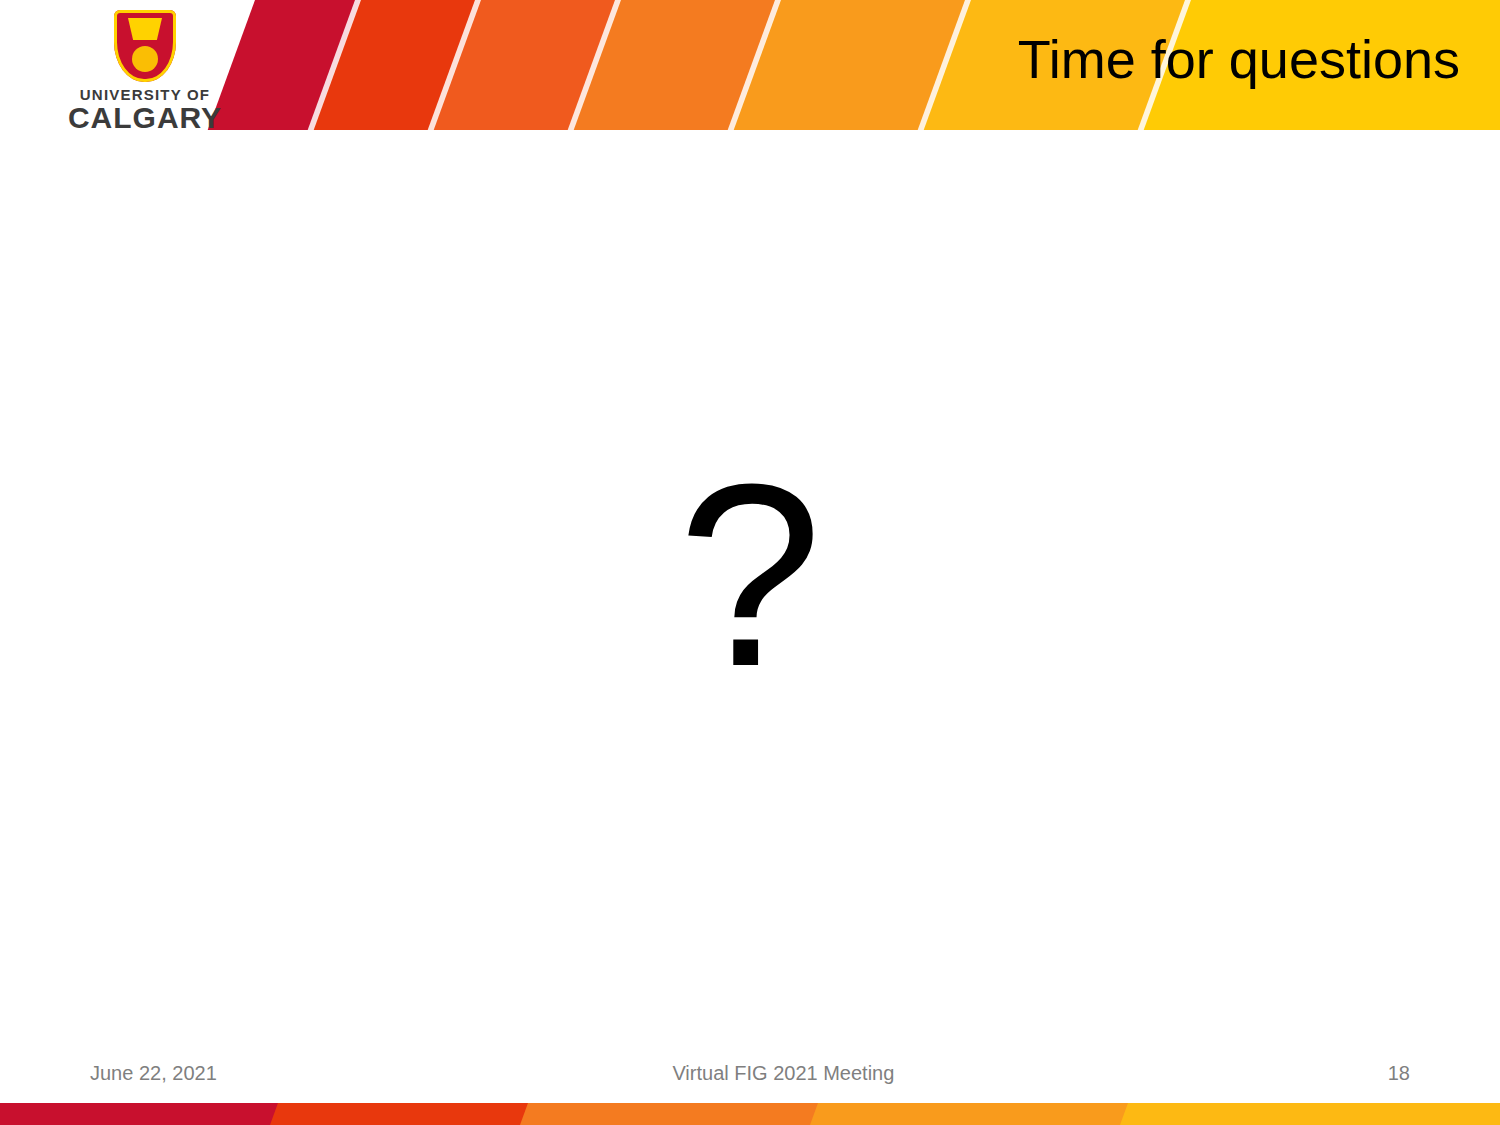Time for questions
University of
Calgary
?
June 22, 2021
Virtual FIG 2021 Meeting
18